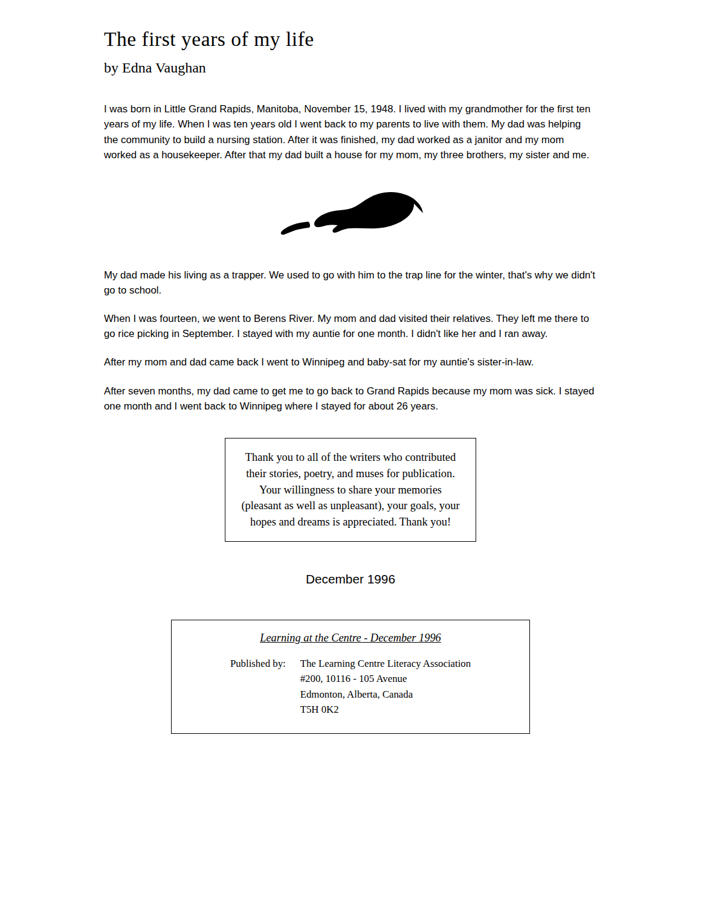The first years of my life
by Edna Vaughan
I was born in Little Grand Rapids, Manitoba, November 15, 1948. I lived with my grandmother for the first ten years of my life. When I was ten years old I went back to my parents to live with them. My dad was helping the community to build a nursing station. After it was finished, my dad worked as a janitor and my mom worked as a housekeeper. After that my dad built a house for my mom, my three brothers, my sister and me.
My dad made his living as a trapper. We used to go with him to the trap line for the winter, that's why we didn't go to school.
When I was fourteen, we went to Berens River. My mom and dad visited their relatives. They left me there to go rice picking in September. I stayed with my auntie for one month. I didn't like her and I ran away.
After my mom and dad came back I went to Winnipeg and baby-sat for my auntie's sister-in-law.
After seven months, my dad came to get me to go back to Grand Rapids because my mom was sick. I stayed one month and I went back to Winnipeg where I stayed for about 26 years.
Thank you to all of the writers who contributed their stories, poetry, and muses for publication. Your willingness to share your memories (pleasant as well as unpleasant), your goals, your hopes and dreams is appreciated. Thank you!
December 1996
Learning at the Centre - December 1996
| Published by: | The Learning Centre Literacy Association #200, 10116 - 105 Avenue Edmonton, Alberta, Canada T5H 0K2 |